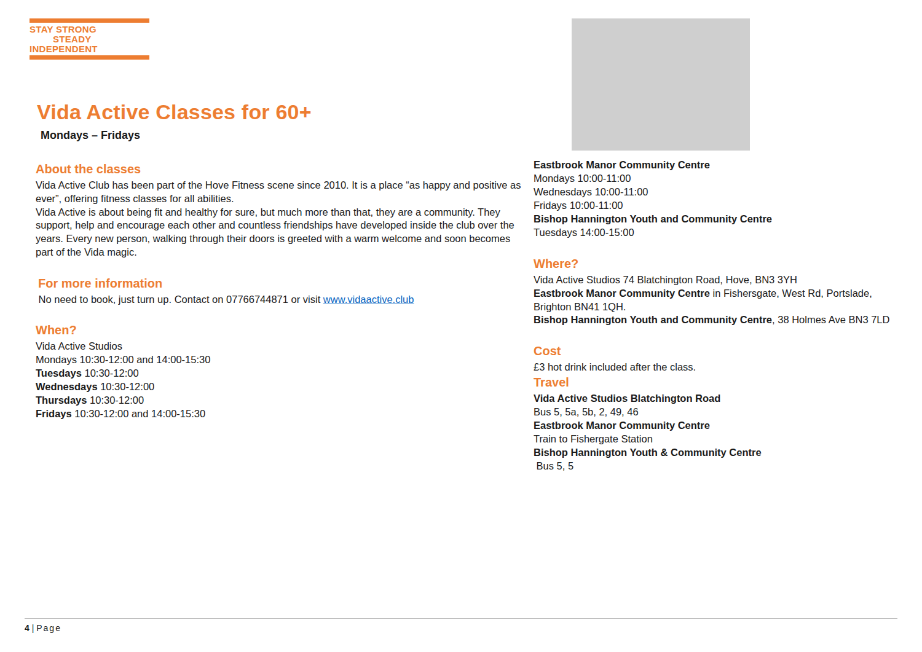STAY STRONG
STEADY
INDEPENDENT
Vida Active Classes for 60+
Mondays – Fridays
About the classes
Vida Active Club has been part of the Hove Fitness scene since 2010. It is a place “as happy and positive as ever”, offering fitness classes for all abilities.
Vida Active is about being fit and healthy for sure, but much more than that, they are a community. They support, help and encourage each other and countless friendships have developed inside the club over the years. Every new person, walking through their doors is greeted with a warm welcome and soon becomes part of the Vida magic.
For more information
No need to book, just turn up. Contact on 07766744871 or visit www.vidaactive.club
When?
Vida Active Studios
Mondays 10:30-12:00 and 14:00-15:30
Tuesdays 10:30-12:00
Wednesdays 10:30-12:00
Thursdays 10:30-12:00
Fridays 10:30-12:00 and 14:00-15:30
Eastbrook Manor Community Centre
Mondays 10:00-11:00
Wednesdays 10:00-11:00
Fridays 10:00-11:00
Bishop Hannington Youth and Community Centre
Tuesdays 14:00-15:00
Where?
Vida Active Studios 74 Blatchington Road, Hove, BN3 3YH
Eastbrook Manor Community Centre in Fishersgate, West Rd, Portslade, Brighton BN41 1QH.
Bishop Hannington Youth and Community Centre, 38 Holmes Ave BN3 7LD
Cost
£3 hot drink included after the class.
Travel
Vida Active Studios Blatchington Road
Bus 5, 5a, 5b, 2, 49, 46
Eastbrook Manor Community Centre
Train to Fishergate Station
Bishop Hannington Youth & Community Centre
Bus 5, 5
4 | Page